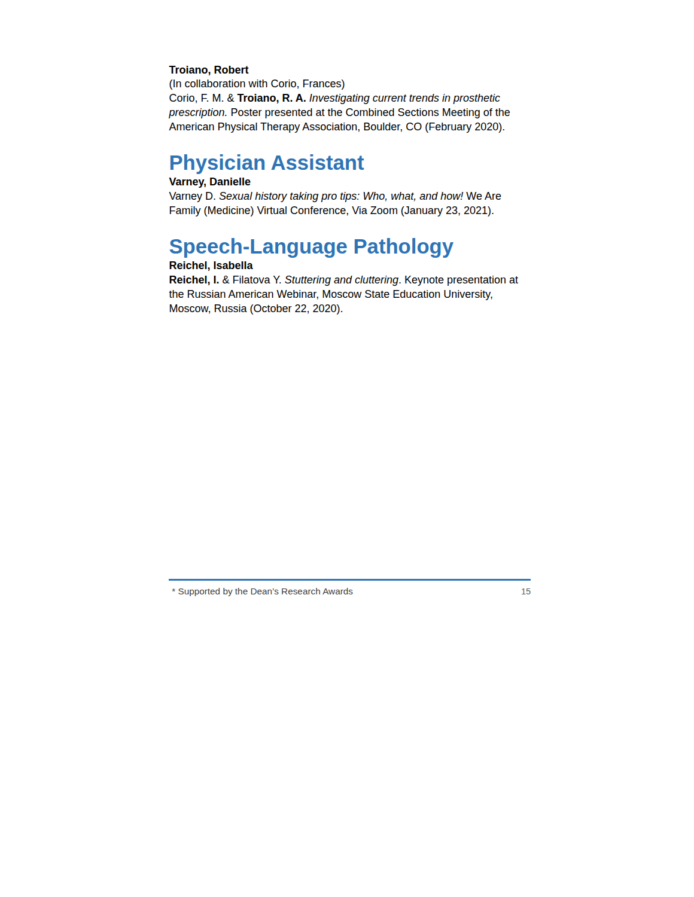Troiano, Robert
(In collaboration with Corio, Frances)
Corio, F. M. & Troiano, R. A. Investigating current trends in prosthetic prescription. Poster presented at the Combined Sections Meeting of the American Physical Therapy Association, Boulder, CO (February 2020).
Physician Assistant
Varney, Danielle
Varney D. Sexual history taking pro tips: Who, what, and how! We Are Family (Medicine) Virtual Conference, Via Zoom (January 23, 2021).
Speech-Language Pathology
Reichel, Isabella
Reichel, I. & Filatova Y. Stuttering and cluttering. Keynote presentation at the Russian American Webinar, Moscow State Education University, Moscow, Russia (October 22, 2020).
* Supported by the Dean’s Research Awards 15